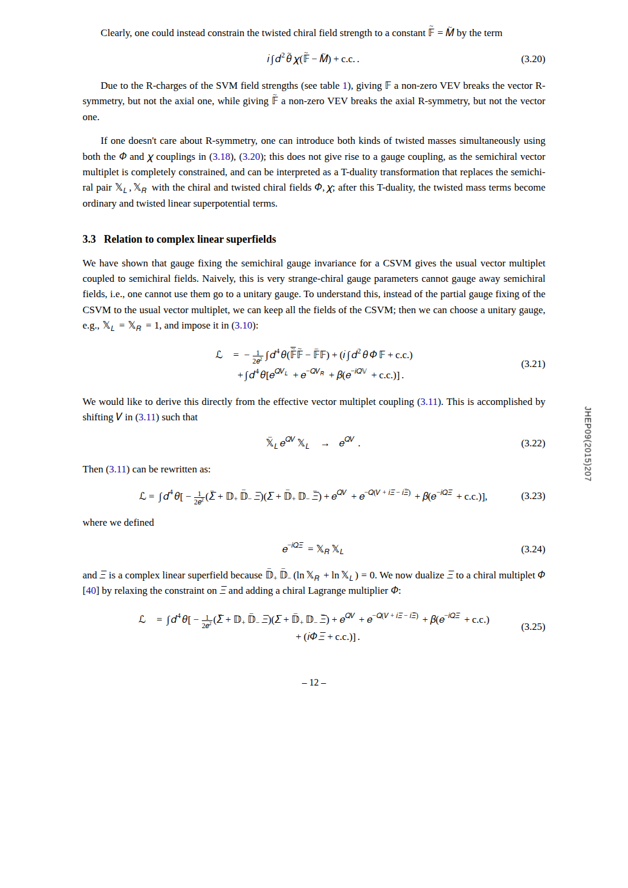JHEP09(2015)207
Clearly, one could instead constrain the twisted chiral field strength to a constant 𝔽~=M~ by the term
i∫d2θ~χ (𝔽~−M~) +c.c.. (3.20)
Due to the R-charges of the SVM field strengths (see table 1), giving 𝔽 a non-zero VEV breaks the vector R-symmetry, but not the axial one, while giving 𝔽~ a non-zero VEV breaks the axial R-symmetry, but not the vector one.
If one doesn't care about R-symmetry, one can introduce both kinds of twisted masses simultaneously using both the Φ and χ couplings in (3.18), (3.20); this does not give rise to a gauge coupling, as the semichiral vector multiplet is completely constrained, and can be interpreted as a T-duality transformation that replaces the semichiral pair 𝕏L,𝕏R with the chiral and twisted chiral fields Φ,χ; after this T-duality, the twisted mass terms become ordinary and twisted linear superpotential terms.
3.3 Relation to complex linear superfields
We have shown that gauge fixing the semichiral gauge invariance for a CSVM gives the usual vector multiplet coupled to semichiral fields. Naively, this is very strange-chiral gauge parameters cannot gauge away semichiral fields, i.e., one cannot use them go to a unitary gauge. To understand this, instead of the partial gauge fixing of the CSVM to the usual vector multiplet, we can keep all the fields of the CSVM; then we can choose a unitary gauge, e.g., 𝕏L=𝕏R=1, and impose it in (3.10):
ℒ =−12e2 ∫d4θ ( 𝔽~¯ 𝔽~ − 𝔽¯𝔽 ) + ( i∫d2θΦ𝔽+c.c. ) +∫d4θ [ eQVL + e−QVR +β (e−iQ𝕍+c.c.) ] . (3.21)
We would like to derive this directly from the effective vector multiplet coupling (3.11). This is accomplished by shifting V in (3.11) such that
𝕏¯L eQV 𝕏L → eQV. (3.22)
Then (3.11) can be rewritten as:
ℒ=∫d4θ [ −12e2 (Σ¯+𝔻+𝔻¯−Ξ) (Σ+𝔻¯+𝔻−Ξ¯) +eQV +e−Q(V+iΞ−iΞ¯) +β(e−iQΞ+c.c.) ], (3.23)
where we defined
e−iQΞ = 𝕏R𝕏L (3.24)
and Ξ is a complex linear superfield because 𝔻¯+𝔻¯−(ln𝕏R+ln𝕏L)=0. We now dualize Ξ to a chiral multiplet Φ [40] by relaxing the constraint on Ξ and adding a chiral Lagrange multiplier Φ:
ℒ =∫d4θ [ −12e2 (Σ¯+𝔻+𝔻¯−Ξ) (Σ+𝔻¯+𝔻−Ξ¯) +eQV +e−Q(V+iΞ−iΞ¯) +β(e−iQΞ+c.c.) +(iΦΞ+c.c.) ]. (3.25)
– 12 –